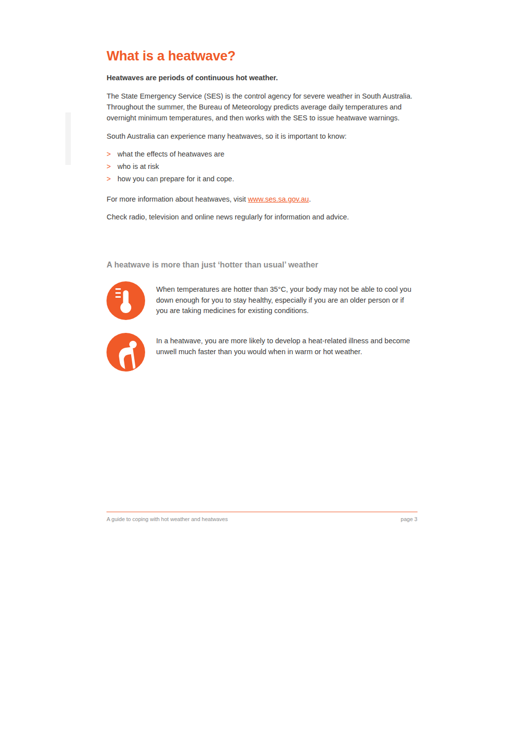What is a heatwave?
Heatwaves are periods of continuous hot weather.
The State Emergency Service (SES) is the control agency for severe weather in South Australia. Throughout the summer, the Bureau of Meteorology predicts average daily temperatures and overnight minimum temperatures, and then works with the SES to issue heatwave warnings.
South Australia can experience many heatwaves, so it is important to know:
what the effects of heatwaves are
who is at risk
how you can prepare for it and cope.
For more information about heatwaves, visit www.ses.sa.gov.au.
Check radio, television and online news regularly for information and advice.
A heatwave is more than just ‘hotter than usual’ weather
When temperatures are hotter than 35°C, your body may not be able to cool you down enough for you to stay healthy, especially if you are an older person or if you are taking medicines for existing conditions.
In a heatwave, you are more likely to develop a heat-related illness and become unwell much faster than you would when in warm or hot weather.
A guide to coping with hot weather and heatwaves page 3